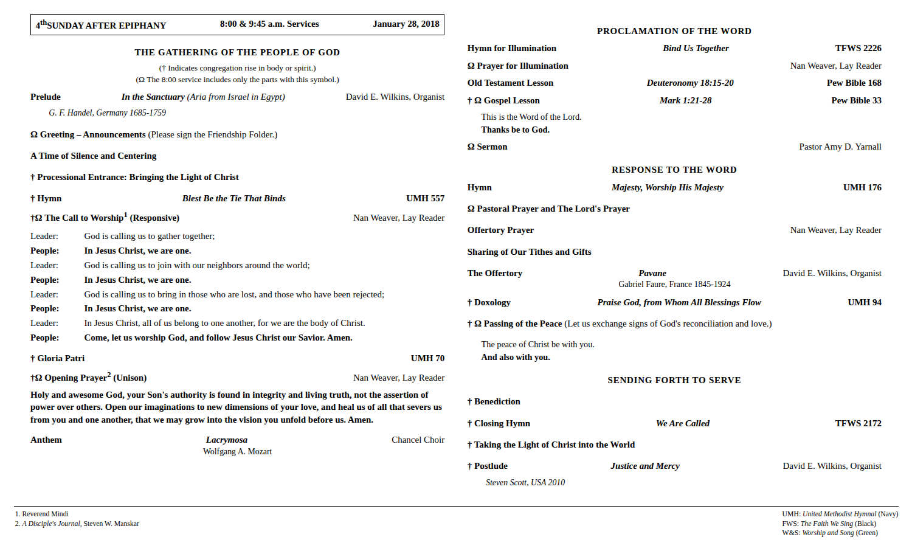4thSUNDAY AFTER EPIPHANY 8:00 & 9:45 a.m. Services January 28, 2018
THE GATHERING OF THE PEOPLE OF GOD
(† Indicates congregation rise in body or spirit.)
(Ω The 8:00 service includes only the parts with this symbol.)
Prelude In the Sanctuary (Aria from Israel in Egypt) David E. Wilkins, Organist
G. F. Handel, Germany 1685-1759
Ω Greeting – Announcements (Please sign the Friendship Folder.)
A Time of Silence and Centering
† Processional Entrance: Bringing the Light of Christ
† Hymn Blest Be the Tie That Binds UMH 557
†Ω The Call to Worship1 (Responsive) Nan Weaver, Lay Reader
| Leader: | God is calling us to gather together; |
| People: | In Jesus Christ, we are one. |
| Leader: | God is calling us to join with our neighbors around the world; |
| People: | In Jesus Christ, we are one. |
| Leader: | God is calling us to bring in those who are lost, and those who have been rejected; |
| People: | In Jesus Christ, we are one. |
| Leader: | In Jesus Christ, all of us belong to one another, for we are the body of Christ. |
| People: | Come, let us worship God, and follow Jesus Christ our Savior. Amen. |
† Gloria Patri UMH 70
†Ω Opening Prayer2 (Unison) Nan Weaver, Lay Reader
Holy and awesome God, your Son's authority is found in integrity and living truth, not the assertion of power over others. Open our imaginations to new dimensions of your love, and heal us of all that severs us from you and one another, that we may grow into the vision you unfold before us. Amen.
Anthem Lacrymosa Chancel Choir
Wolfgang A. Mozart
PROCLAMATION OF THE WORD
Hymn for Illumination Bind Us Together TFWS 2226
Ω Prayer for Illumination Nan Weaver, Lay Reader
Old Testament Lesson Deuteronomy 18:15-20 Pew Bible 168
† Ω Gospel Lesson Mark 1:21-28 Pew Bible 33
This is the Word of the Lord.
Thanks be to God.
Ω Sermon Pastor Amy D. Yarnall
RESPONSE TO THE WORD
Hymn Majesty, Worship His Majesty UMH 176
Ω Pastoral Prayer and The Lord's Prayer
Offertory Prayer Nan Weaver, Lay Reader
Sharing of Our Tithes and Gifts
The Offertory Pavane David E. Wilkins, Organist
Gabriel Faure, France 1845-1924
† Doxology Praise God, from Whom All Blessings Flow UMH 94
† Ω Passing of the Peace (Let us exchange signs of God's reconciliation and love.)
The peace of Christ be with you.
And also with you.
SENDING FORTH TO SERVE
† Benediction
† Closing Hymn We Are Called TFWS 2172
† Taking the Light of Christ into the World
† Postlude Justice and Mercy David E. Wilkins, Organist
Steven Scott, USA 2010
Reverend Mindi
A Disciple's Journal, Steven W. Manskar
UMH: United Methodist Hymnal (Navy)
FWS: The Faith We Sing (Black)
W&S: Worship and Song (Green)